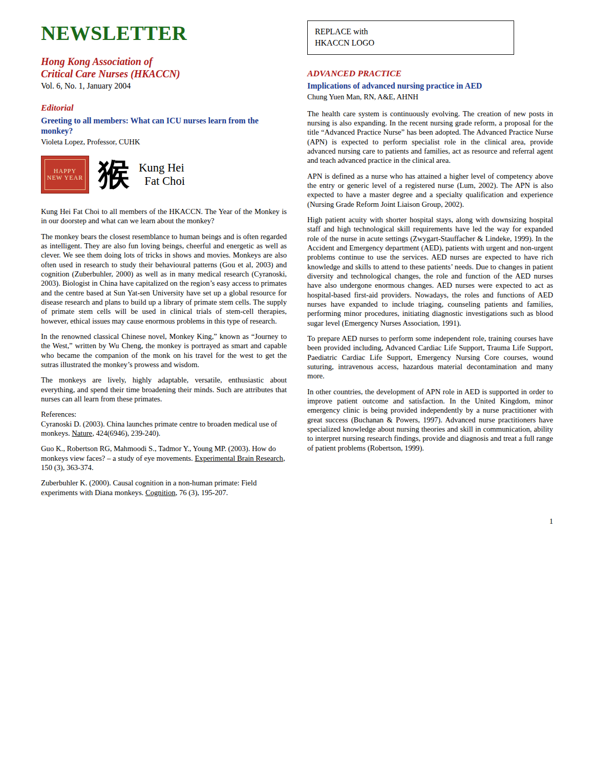NEWSLETTER
Hong Kong Association of
Critical Care Nurses (HKACCN)
Vol. 6, No. 1, January 2004
Editorial
Greeting to all members: What can ICU nurses learn from the monkey?
Violeta Lopez, Professor, CUHK
HAPPY NEW YEAR
猴
Kung Hei
Fat Choi
Kung Hei Fat Choi to all members of the HKACCN. The Year of the Monkey is in our doorstep and what can we learn about the monkey?
The monkey bears the closest resemblance to human beings and is often regarded as intelligent. They are also fun loving beings, cheerful and energetic as well as clever. We see them doing lots of tricks in shows and movies. Monkeys are also often used in research to study their behavioural patterns (Gou et al, 2003) and cognition (Zuberbuhler, 2000) as well as in many medical research (Cyranoski, 2003). Biologist in China have capitalized on the region’s easy access to primates and the centre based at Sun Yat-sen University have set up a global resource for disease research and plans to build up a library of primate stem cells. The supply of primate stem cells will be used in clinical trials of stem-cell therapies, however, ethical issues may cause enormous problems in this type of research.
In the renowned classical Chinese novel, Monkey King,” known as “Journey to the West,” written by Wu Cheng, the monkey is portrayed as smart and capable who became the companion of the monk on his travel for the west to get the sutras illustrated the monkey’s prowess and wisdom.
The monkeys are lively, highly adaptable, versatile, enthusiastic about everything, and spend their time broadening their minds. Such are attributes that nurses can all learn from these primates.
References:
Cyranoski D. (2003). China launches primate centre to broaden medical use of monkeys. Nature, 424(6946), 239-240).
Guo K., Robertson RG, Mahmoodi S., Tadmor Y., Young MP. (2003). How do monkeys view faces? – a study of eye movements. Experimental Brain Research, 150 (3), 363-374.
Zuberbuhler K. (2000). Causal cognition in a non-human primate: Field experiments with Diana monkeys. Cognition, 76 (3), 195-207.
REPLACE with
HKACCN LOGO
ADVANCED PRACTICE
Implications of advanced nursing practice in AED
Chung Yuen Man, RN, A&E, AHNH
The health care system is continuously evolving. The creation of new posts in nursing is also expanding. In the recent nursing grade reform, a proposal for the title “Advanced Practice Nurse” has been adopted. The Advanced Practice Nurse (APN) is expected to perform specialist role in the clinical area, provide advanced nursing care to patients and families, act as resource and referral agent and teach advanced practice in the clinical area.
APN is defined as a nurse who has attained a higher level of competency above the entry or generic level of a registered nurse (Lum, 2002). The APN is also expected to have a master degree and a specialty qualification and experience (Nursing Grade Reform Joint Liaison Group, 2002).
High patient acuity with shorter hospital stays, along with downsizing hospital staff and high technological skill requirements have led the way for expanded role of the nurse in acute settings (Zwygart-Stauffacher & Lindeke, 1999). In the Accident and Emergency department (AED), patients with urgent and non-urgent problems continue to use the services. AED nurses are expected to have rich knowledge and skills to attend to these patients’ needs. Due to changes in patient diversity and technological changes, the role and function of the AED nurses have also undergone enormous changes. AED nurses were expected to act as hospital-based first-aid providers. Nowadays, the roles and functions of AED nurses have expanded to include triaging, counseling patients and families, performing minor procedures, initiating diagnostic investigations such as blood sugar level (Emergency Nurses Association, 1991).
To prepare AED nurses to perform some independent role, training courses have been provided including, Advanced Cardiac Life Support, Trauma Life Support, Paediatric Cardiac Life Support, Emergency Nursing Core courses, wound suturing, intravenous access, hazardous material decontamination and many more.
In other countries, the development of APN role in AED is supported in order to improve patient outcome and satisfaction. In the United Kingdom, minor emergency clinic is being provided independently by a nurse practitioner with great success (Buchanan & Powers, 1997). Advanced nurse practitioners have specialized knowledge about nursing theories and skill in communication, ability to interpret nursing research findings, provide and diagnosis and treat a full range of patient problems (Robertson, 1999).
1